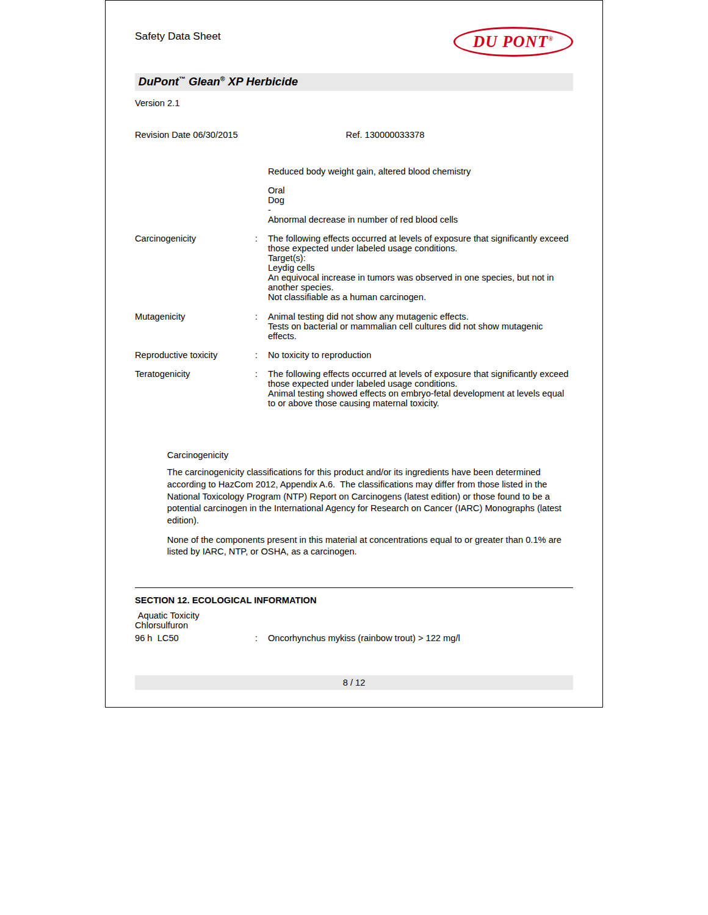Safety Data Sheet
DU PONT®
DuPont™ Glean® XP Herbicide
Version 2.1
Revision Date 06/30/2015
Ref. 130000033378
| | | Reduced body weight gain, altered blood chemistry |
| | | Oral Dog - Abnormal decrease in number of red blood cells |
| Carcinogenicity | : | The following effects occurred at levels of exposure that significantly exceed those expected under labeled usage conditions. Target(s): Leydig cells An equivocal increase in tumors was observed in one species, but not in another species. Not classifiable as a human carcinogen. |
| Mutagenicity | : | Animal testing did not show any mutagenic effects. Tests on bacterial or mammalian cell cultures did not show mutagenic effects. |
| Reproductive toxicity | : | No toxicity to reproduction |
| Teratogenicity | : | The following effects occurred at levels of exposure that significantly exceed those expected under labeled usage conditions. Animal testing showed effects on embryo-fetal development at levels equal to or above those causing maternal toxicity. |
Carcinogenicity
The carcinogenicity classifications for this product and/or its ingredients have been determined according to HazCom 2012, Appendix A.6. The classifications may differ from those listed in the National Toxicology Program (NTP) Report on Carcinogens (latest edition) or those found to be a potential carcinogen in the International Agency for Research on Cancer (IARC) Monographs (latest edition).
None of the components present in this material at concentrations equal to or greater than 0.1% are listed by IARC, NTP, or OSHA, as a carcinogen.
SECTION 12. ECOLOGICAL INFORMATION
Aquatic Toxicity
Chlorsulfuron
| 96 h LC50 | : | Oncorhynchus mykiss (rainbow trout) > 122 mg/l |
8 / 12